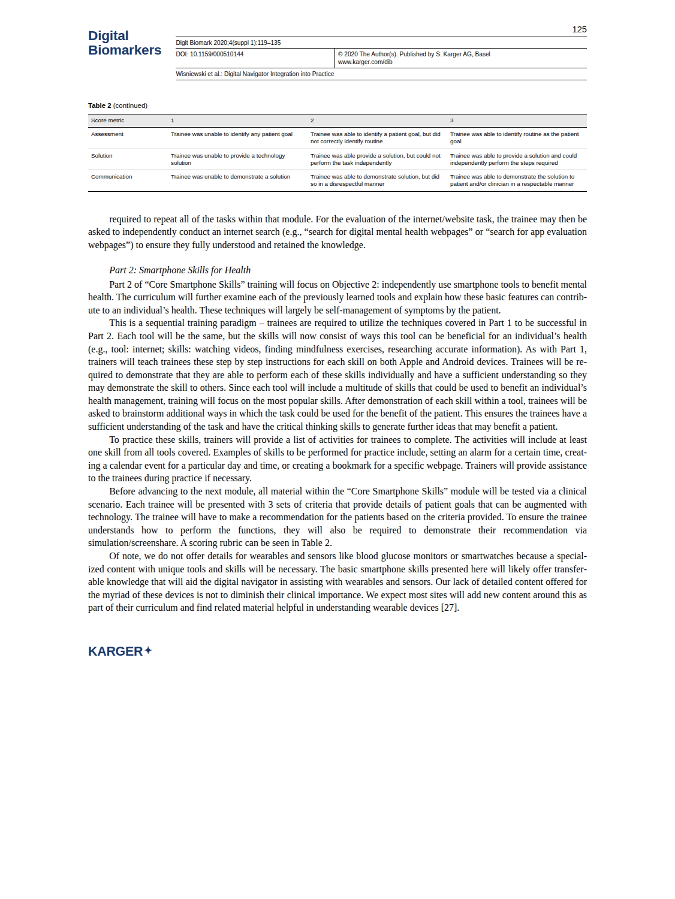Digital
Biomarkers
125
Digit Biomark 2020;4(suppl 1):119–135
DOI: 10.1159/000510144
© 2020 The Author(s). Published by S. Karger AG, Basel
www.karger.com/dib
Wisniewski et al.: Digital Navigator Integration into Practice
Table 2 (continued)
| Score metric | 1 | 2 | 3 |
| --- | --- | --- | --- |
| Assessment | Trainee was unable to identify any patient goal | Trainee was able to identify a patient goal, but did not correctly identify routine | Trainee was able to identify routine as the patient goal |
| Solution | Trainee was unable to provide a technology solution | Trainee was able provide a solution, but could not perform the task independently | Trainee was able to provide a solution and could independently perform the steps required |
| Communication | Trainee was unable to demonstrate a solution | Trainee was able to demonstrate solution, but did so in a disrespectful manner | Trainee was able to demonstrate the solution to patient and/or clinician in a respectable manner |
required to repeat all of the tasks within that module. For the evaluation of the internet/website task, the trainee may then be asked to independently conduct an internet search (e.g., “search for digital mental health webpages” or “search for app evaluation webpages”) to ensure they fully understood and retained the knowledge.
Part 2: Smartphone Skills for Health
Part 2 of “Core Smartphone Skills” training will focus on Objective 2: independently use smartphone tools to benefit mental health. The curriculum will further examine each of the previously learned tools and explain how these basic features can contribute to an individual’s health. These techniques will largely be self-management of symptoms by the patient.
This is a sequential training paradigm – trainees are required to utilize the techniques covered in Part 1 to be successful in Part 2. Each tool will be the same, but the skills will now consist of ways this tool can be beneficial for an individual’s health (e.g., tool: internet; skills: watching videos, finding mindfulness exercises, researching accurate information). As with Part 1, trainers will teach trainees these step by step instructions for each skill on both Apple and Android devices. Trainees will be required to demonstrate that they are able to perform each of these skills individually and have a sufficient understanding so they may demonstrate the skill to others. Since each tool will include a multitude of skills that could be used to benefit an individual’s health management, training will focus on the most popular skills. After demonstration of each skill within a tool, trainees will be asked to brainstorm additional ways in which the task could be used for the benefit of the patient. This ensures the trainees have a sufficient understanding of the task and have the critical thinking skills to generate further ideas that may benefit a patient.
To practice these skills, trainers will provide a list of activities for trainees to complete. The activities will include at least one skill from all tools covered. Examples of skills to be performed for practice include, setting an alarm for a certain time, creating a calendar event for a particular day and time, or creating a bookmark for a specific webpage. Trainers will provide assistance to the trainees during practice if necessary.
Before advancing to the next module, all material within the “Core Smartphone Skills” module will be tested via a clinical scenario. Each trainee will be presented with 3 sets of criteria that provide details of patient goals that can be augmented with technology. The trainee will have to make a recommendation for the patients based on the criteria provided. To ensure the trainee understands how to perform the functions, they will also be required to demonstrate their recommendation via simulation/screenshare. A scoring rubric can be seen in Table 2.
Of note, we do not offer details for wearables and sensors like blood glucose monitors or smartwatches because a specialized content with unique tools and skills will be necessary. The basic smartphone skills presented here will likely offer transferable knowledge that will aid the digital navigator in assisting with wearables and sensors. Our lack of detailed content offered for the myriad of these devices is not to diminish their clinical importance. We expect most sites will add new content around this as part of their curriculum and find related material helpful in understanding wearable devices [27].
KARGER✦